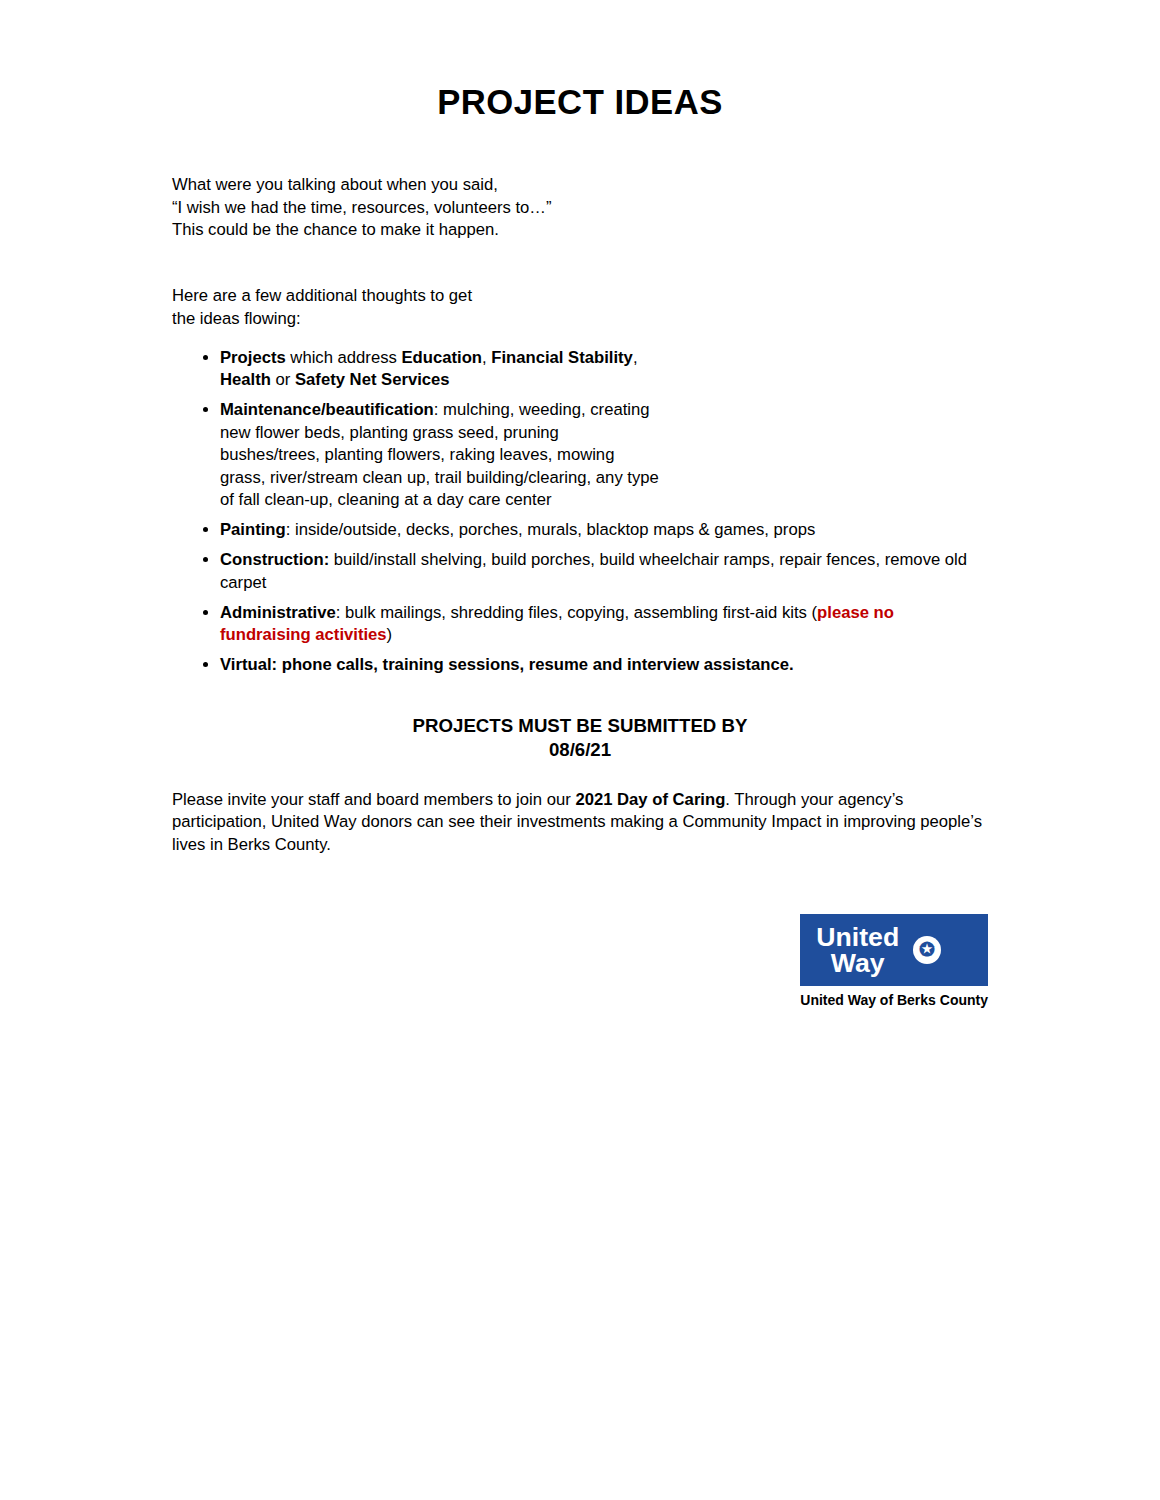PROJECT IDEAS
What were you talking about when you said,
“I wish we had the time, resources, volunteers to…”
This could be the chance to make it happen.
Here are a few additional thoughts to get the ideas flowing:
Projects which address Education, Financial Stability, Health or Safety Net Services
Maintenance/beautification: mulching, weeding, creating new flower beds, planting grass seed, pruning bushes/trees, planting flowers, raking leaves, mowing grass, river/stream clean up, trail building/clearing, any type of fall clean-up, cleaning at a day care center
Painting: inside/outside, decks, porches, murals, blacktop maps & games, props
Construction: build/install shelving, build porches, build wheelchair ramps, repair fences, remove old carpet
Administrative: bulk mailings, shredding files, copying, assembling first-aid kits (please no fundraising activities)
Virtual: phone calls, training sessions, resume and interview assistance.
PROJECTS MUST BE SUBMITTED BY
08/6/21
Please invite your staff and board members to join our 2021 Day of Caring. Through your agency’s participation, United Way donors can see their investments making a Community Impact in improving people’s lives in Berks County.
United
Way ✪
United Way of Berks County